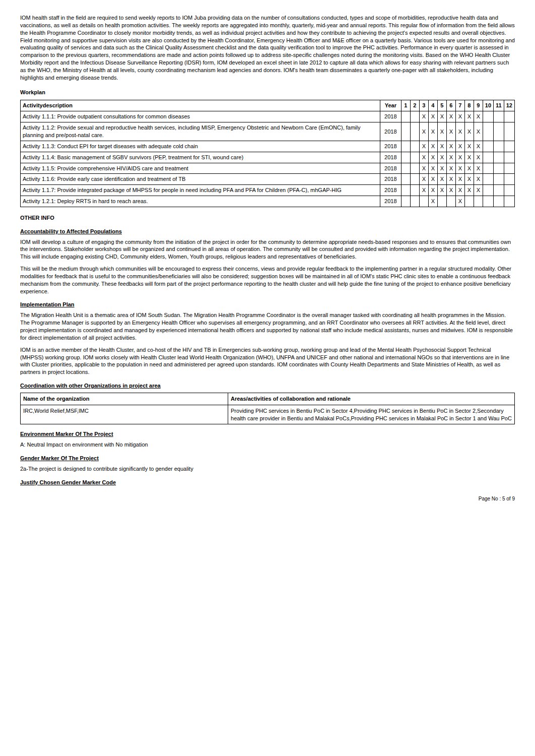IOM health staff in the field are required to send weekly reports to IOM Juba providing data on the number of consultations conducted, types and scope of morbidities, reproductive health data and vaccinations, as well as details on health promotion activities. The weekly reports are aggregated into monthly, quarterly, mid-year and annual reports. This regular flow of information from the field allows the Health Programme Coordinator to closely monitor morbidity trends, as well as individual project activities and how they contribute to achieving the project's expected results and overall objectives. Field monitoring and supportive supervision visits are also conducted by the Health Coordinator, Emergency Health Officer and M&E officer on a quarterly basis. Various tools are used for monitoring and evaluating quality of services and data such as the Clinical Quality Assessment checklist and the data quality verification tool to improve the PHC activities. Performance in every quarter is assessed in comparison to the previous quarters, recommendations are made and action points followed up to address site-specific challenges noted during the monitoring visits. Based on the WHO Health Cluster Morbidity report and the Infectious Disease Surveillance Reporting (IDSR) form, IOM developed an excel sheet in late 2012 to capture all data which allows for easy sharing with relevant partners such as the WHO, the Ministry of Health at all levels, county coordinating mechanism lead agencies and donors. IOM's health team disseminates a quarterly one-pager with all stakeholders, including highlights and emerging disease trends.
Workplan
| Activitydescription | Year | 1 | 2 | 3 | 4 | 5 | 6 | 7 | 8 | 9 | 10 | 11 | 12 |
| --- | --- | --- | --- | --- | --- | --- | --- | --- | --- | --- | --- | --- | --- |
| Activity 1.1.1: Provide outpatient consultations for common diseases | 2018 | | | X | X | X | X | X | X | X | | | |
| Activity 1.1.2: Provide sexual and reproductive health services, including MISP, Emergency Obstetric and Newborn Care (EmONC), family planning and pre/post-natal care. | 2018 | | | X | X | X | X | X | X | X | | | |
| Activity 1.1.3: Conduct EPI for target diseases with adequate cold chain | 2018 | | | X | X | X | X | X | X | X | | | |
| Activity 1.1.4: Basic management of SGBV survivors (PEP, treatment for STI, wound care) | 2018 | | | X | X | X | X | X | X | X | | | |
| Activity 1.1.5: Provide comprehensive HIV/AIDS care and treatment | 2018 | | | X | X | X | X | X | X | X | | | |
| Activity 1.1.6: Provide early case identification and treatment of TB | 2018 | | | X | X | X | X | X | X | X | | | |
| Activity 1.1.7: Provide integrated package of MHPSS for people in need including PFA and PFA for Children (PFA-C), mhGAP-HIG | 2018 | | | X | X | X | X | X | X | X | | | |
| Activity 1.2.1: Deploy RRTS in hard to reach areas. | 2018 | | | | X | | | X | | | | | |
OTHER INFO
Accountability to Affected Populations
IOM will develop a culture of engaging the community from the initiation of the project in order for the community to determine appropriate needs-based responses and to ensures that communities own the interventions. Stakeholder workshops will be organized and continued in all areas of operation. The community will be consulted and provided with information regarding the project implementation. This will include engaging existing CHD, Community elders, Women, Youth groups, religious leaders and representatives of beneficiaries.
This will be the medium through which communities will be encouraged to express their concerns, views and provide regular feedback to the implementing partner in a regular structured modality. Other modalities for feedback that is useful to the communities/beneficiaries will also be considered; suggestion boxes will be maintained in all of IOM's static PHC clinic sites to enable a continuous feedback mechanism from the community. These feedbacks will form part of the project performance reporting to the health cluster and will help guide the fine tuning of the project to enhance positive beneficiary experience.
Implementation Plan
The Migration Health Unit is a thematic area of IOM South Sudan. The Migration Health Programme Coordinator is the overall manager tasked with coordinating all health programmes in the Mission. The Programme Manager is supported by an Emergency Health Officer who supervises all emergency programming, and an RRT Coordinator who oversees all RRT activities. At the field level, direct project implementation is coordinated and managed by experienced international health officers and supported by national staff who include medical assistants, nurses and midwives. IOM is responsible for direct implementation of all project activities.
IOM is an active member of the Health Cluster, and co-host of the HIV and TB in Emergencies sub-working group, rworking group and lead of the Mental Health Psychosocial Support Technical (MHPSS) working group. IOM works closely with Health Cluster lead World Health Organization (WHO), UNFPA and UNICEF and other national and international NGOs so that interventions are in line with Cluster priorities, applicable to the population in need and administered per agreed upon standards. IOM coordinates with County Health Departments and State Ministries of Health, as well as partners in project locations.
Coordination with other Organizations in project area
| Name of the organization | Areas/activities of collaboration and rationale |
| --- | --- |
| IRC,World Relief,MSF,IMC | Providing PHC services in Bentiu PoC in Sector 4,Providing PHC services in Bentiu PoC in Sector 2,Secondary health care provider in Bentiu and Malakal PoCs,Providing PHC services in Malakal PoC in Sector 1 and Wau PoC |
Environment Marker Of The Project
A: Neutral Impact on environment with No mitigation
Gender Marker Of The Project
2a-The project is designed to contribute significantly to gender equality
Justify Chosen Gender Marker Code
Page No : 5 of 9